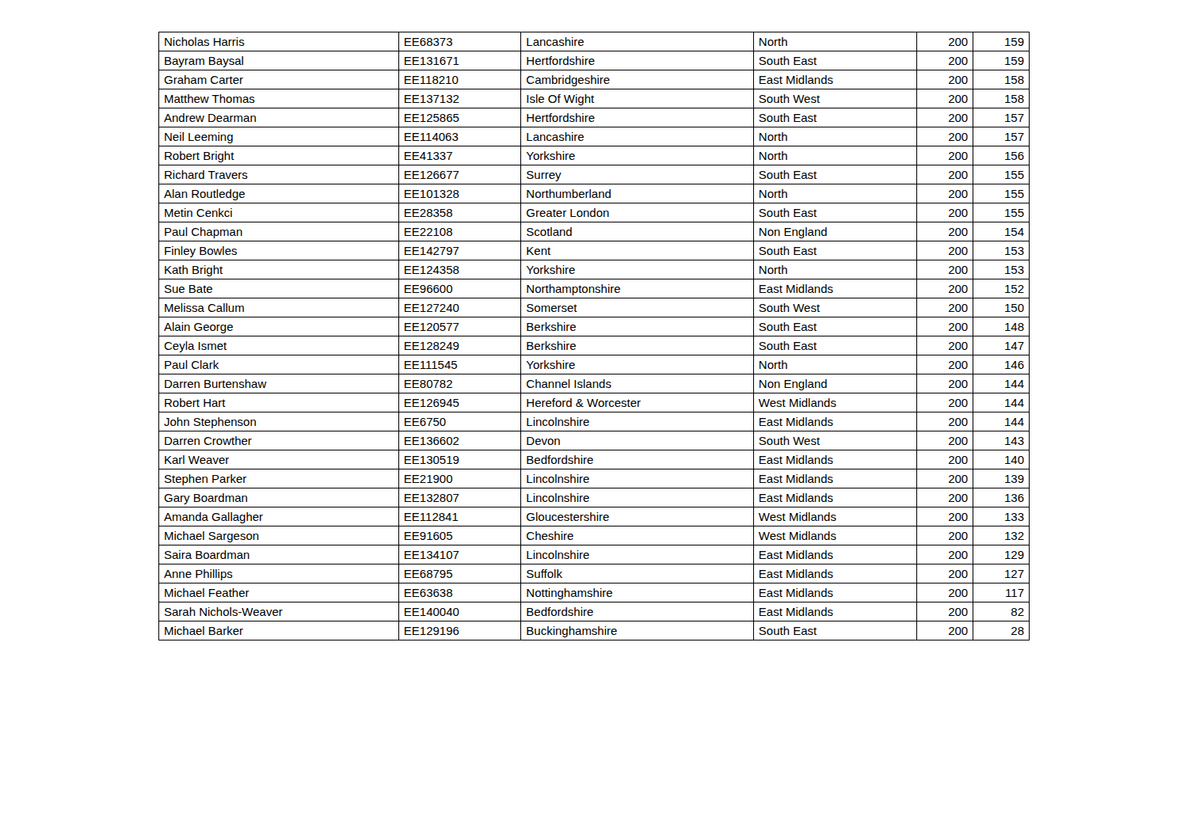| Nicholas Harris | EE68373 | Lancashire | North | 200 | 159 |
| Bayram Baysal | EE131671 | Hertfordshire | South East | 200 | 159 |
| Graham Carter | EE118210 | Cambridgeshire | East Midlands | 200 | 158 |
| Matthew Thomas | EE137132 | Isle Of Wight | South West | 200 | 158 |
| Andrew Dearman | EE125865 | Hertfordshire | South East | 200 | 157 |
| Neil Leeming | EE114063 | Lancashire | North | 200 | 157 |
| Robert Bright | EE41337 | Yorkshire | North | 200 | 156 |
| Richard Travers | EE126677 | Surrey | South East | 200 | 155 |
| Alan Routledge | EE101328 | Northumberland | North | 200 | 155 |
| Metin Cenkci | EE28358 | Greater London | South East | 200 | 155 |
| Paul Chapman | EE22108 | Scotland | Non England | 200 | 154 |
| Finley Bowles | EE142797 | Kent | South East | 200 | 153 |
| Kath Bright | EE124358 | Yorkshire | North | 200 | 153 |
| Sue Bate | EE96600 | Northamptonshire | East Midlands | 200 | 152 |
| Melissa Callum | EE127240 | Somerset | South West | 200 | 150 |
| Alain George | EE120577 | Berkshire | South East | 200 | 148 |
| Ceyla Ismet | EE128249 | Berkshire | South East | 200 | 147 |
| Paul Clark | EE111545 | Yorkshire | North | 200 | 146 |
| Darren Burtenshaw | EE80782 | Channel Islands | Non England | 200 | 144 |
| Robert Hart | EE126945 | Hereford & Worcester | West Midlands | 200 | 144 |
| John Stephenson | EE6750 | Lincolnshire | East Midlands | 200 | 144 |
| Darren Crowther | EE136602 | Devon | South West | 200 | 143 |
| Karl Weaver | EE130519 | Bedfordshire | East Midlands | 200 | 140 |
| Stephen Parker | EE21900 | Lincolnshire | East Midlands | 200 | 139 |
| Gary Boardman | EE132807 | Lincolnshire | East Midlands | 200 | 136 |
| Amanda Gallagher | EE112841 | Gloucestershire | West Midlands | 200 | 133 |
| Michael Sargeson | EE91605 | Cheshire | West Midlands | 200 | 132 |
| Saira Boardman | EE134107 | Lincolnshire | East Midlands | 200 | 129 |
| Anne Phillips | EE68795 | Suffolk | East Midlands | 200 | 127 |
| Michael Feather | EE63638 | Nottinghamshire | East Midlands | 200 | 117 |
| Sarah Nichols-Weaver | EE140040 | Bedfordshire | East Midlands | 200 | 82 |
| Michael Barker | EE129196 | Buckinghamshire | South East | 200 | 28 |